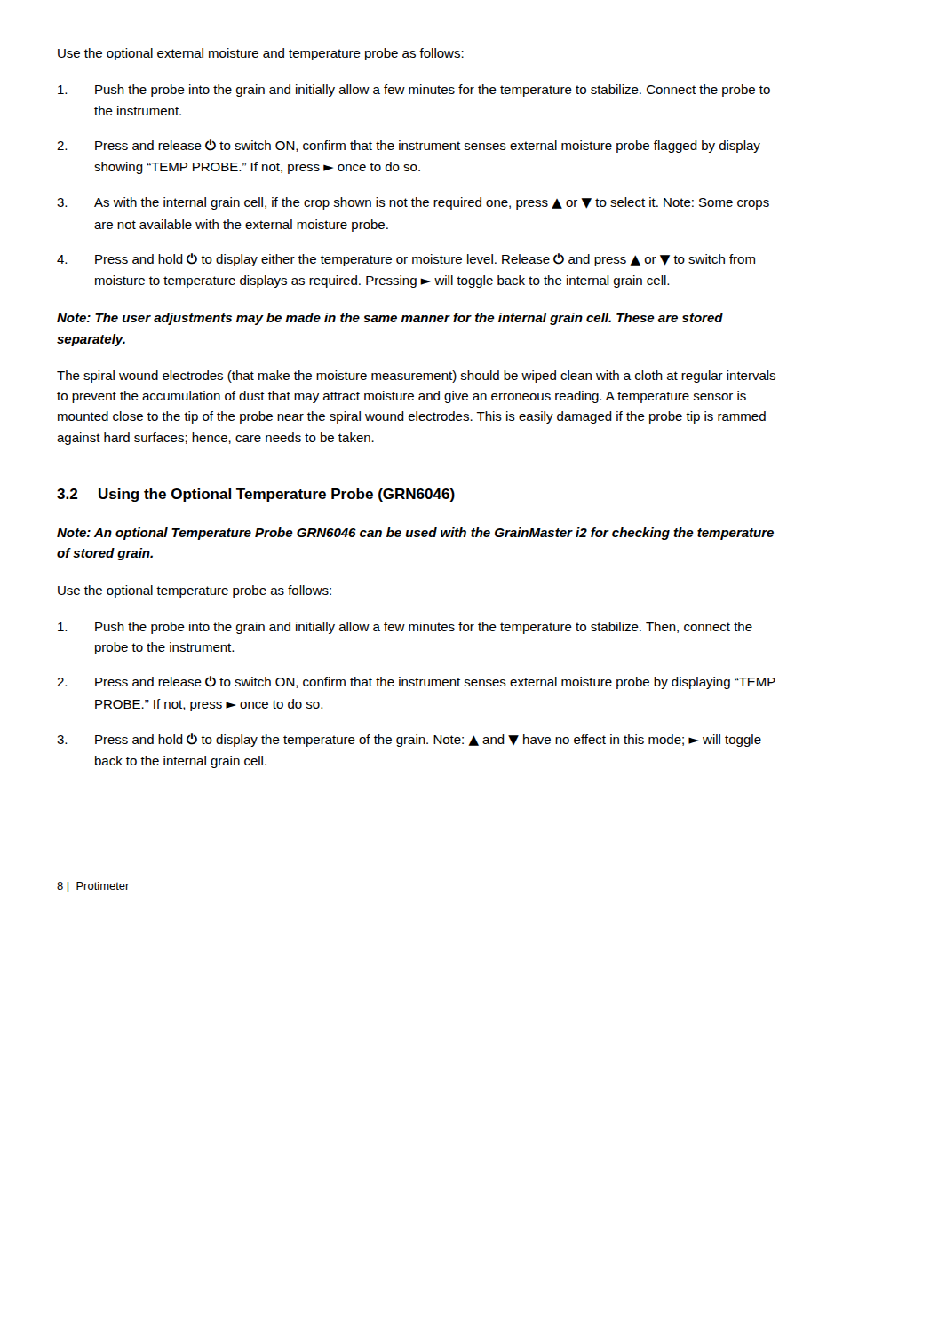Use the optional external moisture and temperature probe as follows:
Push the probe into the grain and initially allow a few minutes for the temperature to stabilize. Connect the probe to the instrument.
Press and release ⏻ to switch ON, confirm that the instrument senses external moisture probe flagged by display showing “TEMP PROBE.” If not, press ► once to do so.
As with the internal grain cell, if the crop shown is not the required one, press ▲ or ▼ to select it. Note: Some crops are not available with the external moisture probe.
Press and hold ⏻ to display either the temperature or moisture level. Release ⏻ and press ▲ or ▼ to switch from moisture to temperature displays as required. Pressing ► will toggle back to the internal grain cell.
Note: The user adjustments may be made in the same manner for the internal grain cell. These are stored separately.
The spiral wound electrodes (that make the moisture measurement) should be wiped clean with a cloth at regular intervals to prevent the accumulation of dust that may attract moisture and give an erroneous reading. A temperature sensor is mounted close to the tip of the probe near the spiral wound electrodes. This is easily damaged if the probe tip is rammed against hard surfaces; hence, care needs to be taken.
3.2 Using the Optional Temperature Probe (GRN6046)
Note: An optional Temperature Probe GRN6046 can be used with the GrainMaster i2 for checking the temperature of stored grain.
Use the optional temperature probe as follows:
Push the probe into the grain and initially allow a few minutes for the temperature to stabilize. Then, connect the probe to the instrument.
Press and release ⏻ to switch ON, confirm that the instrument senses external moisture probe by displaying “TEMP PROBE.” If not, press ► once to do so.
Press and hold ⏻ to display the temperature of the grain. Note: ▲ and ▼ have no effect in this mode; ► will toggle back to the internal grain cell.
8 | Protimeter